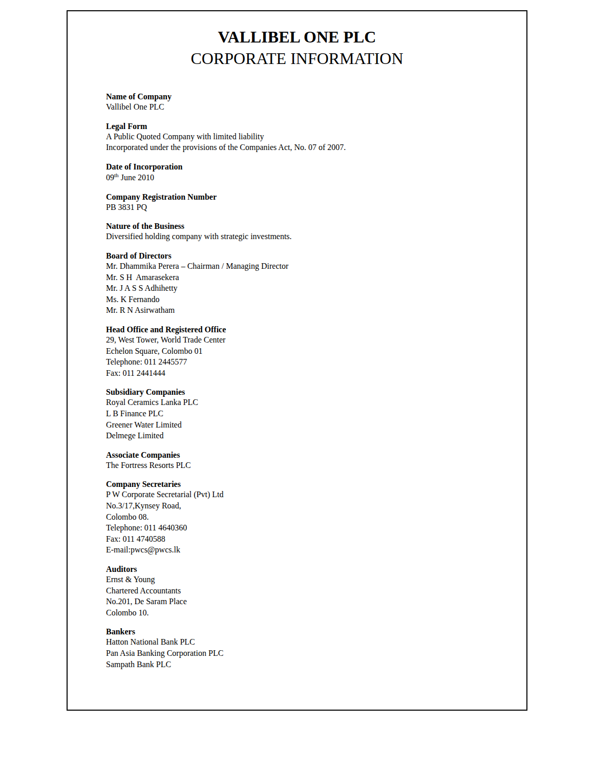VALLIBEL ONE PLC
CORPORATE INFORMATION
Name of Company
Vallibel One PLC
Legal Form
A Public Quoted Company with limited liability
Incorporated under the provisions of the Companies Act, No. 07 of 2007.
Date of Incorporation
09th June 2010
Company Registration Number
PB 3831 PQ
Nature of the Business
Diversified holding company with strategic investments.
Board of Directors
Mr. Dhammika Perera – Chairman / Managing Director
Mr. S H Amarasekera
Mr. J A S S Adhihetty
Ms. K Fernando
Mr. R N Asirwatham
Head Office and Registered Office
29, West Tower, World Trade Center
Echelon Square, Colombo 01
Telephone: 011 2445577
Fax: 011 2441444
Subsidiary Companies
Royal Ceramics Lanka PLC
L B Finance PLC
Greener Water Limited
Delmege Limited
Associate Companies
The Fortress Resorts PLC
Company Secretaries
P W Corporate Secretarial (Pvt) Ltd
No.3/17,Kynsey Road,
Colombo 08.
Telephone: 011 4640360
Fax: 011 4740588
E-mail:pwcs@pwcs.lk
Auditors
Ernst & Young
Chartered Accountants
No.201, De Saram Place
Colombo 10.
Bankers
Hatton National Bank PLC
Pan Asia Banking Corporation PLC
Sampath Bank PLC